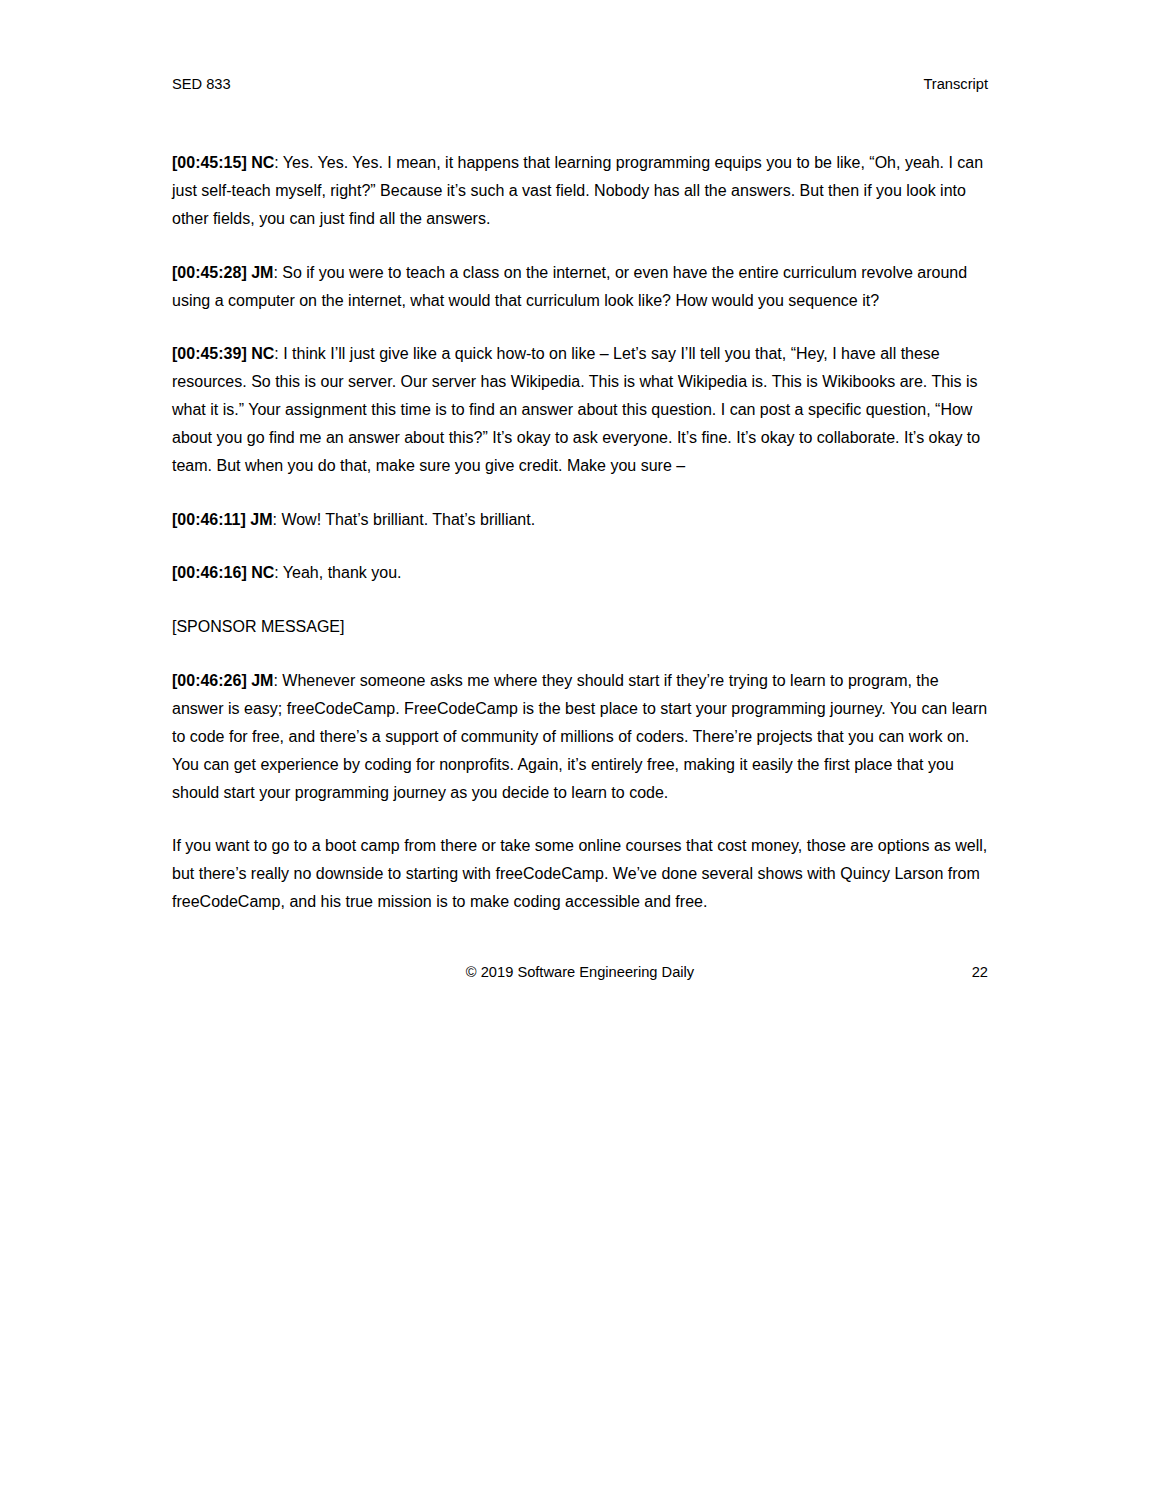SED 833 Transcript
[00:45:15] NC: Yes. Yes. Yes. I mean, it happens that learning programming equips you to be like, “Oh, yeah. I can just self-teach myself, right?” Because it’s such a vast field. Nobody has all the answers. But then if you look into other fields, you can just find all the answers.
[00:45:28] JM: So if you were to teach a class on the internet, or even have the entire curriculum revolve around using a computer on the internet, what would that curriculum look like? How would you sequence it?
[00:45:39] NC: I think I’ll just give like a quick how-to on like – Let’s say I’ll tell you that, “Hey, I have all these resources. So this is our server. Our server has Wikipedia. This is what Wikipedia is. This is Wikibooks are. This is what it is.” Your assignment this time is to find an answer about this question. I can post a specific question, “How about you go find me an answer about this?” It’s okay to ask everyone. It’s fine. It’s okay to collaborate. It’s okay to team. But when you do that, make sure you give credit. Make you sure –
[00:46:11] JM: Wow! That’s brilliant. That’s brilliant.
[00:46:16] NC: Yeah, thank you.
[SPONSOR MESSAGE]
[00:46:26] JM: Whenever someone asks me where they should start if they’re trying to learn to program, the answer is easy; freeCodeCamp. FreeCodeCamp is the best place to start your programming journey. You can learn to code for free, and there’s a support of community of millions of coders. There’re projects that you can work on. You can get experience by coding for nonprofits. Again, it’s entirely free, making it easily the first place that you should start your programming journey as you decide to learn to code.
If you want to go to a boot camp from there or take some online courses that cost money, those are options as well, but there’s really no downside to starting with freeCodeCamp. We’ve done several shows with Quincy Larson from freeCodeCamp, and his true mission is to make coding accessible and free.
© 2019 Software Engineering Daily 22